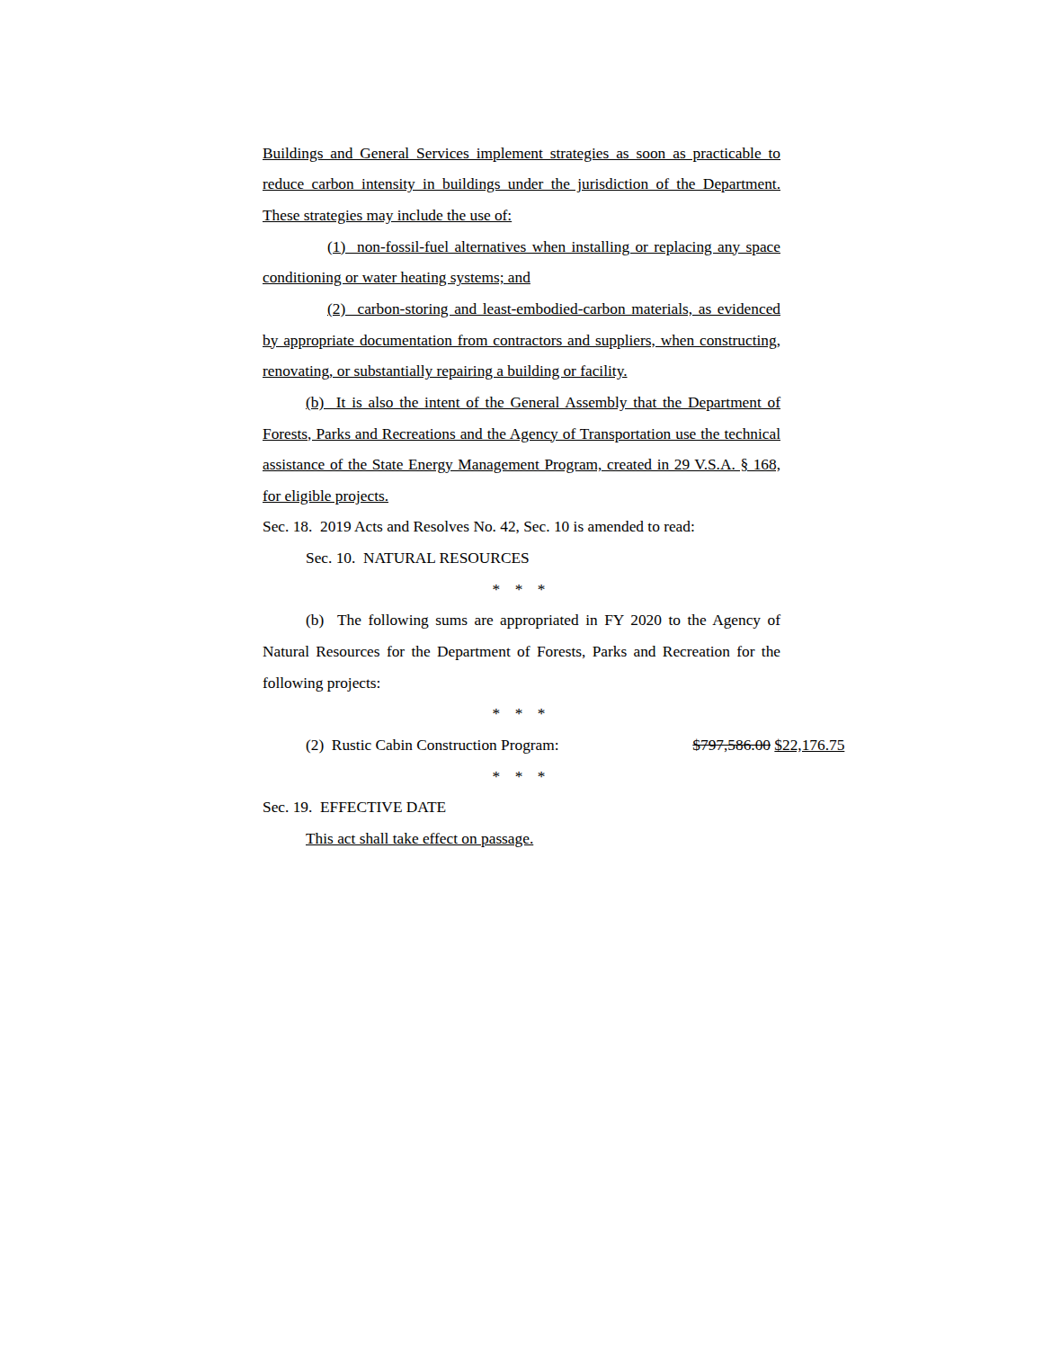Buildings and General Services implement strategies as soon as practicable to reduce carbon intensity in buildings under the jurisdiction of the Department. These strategies may include the use of:
(1) non-fossil-fuel alternatives when installing or replacing any space conditioning or water heating systems; and
(2) carbon-storing and least-embodied-carbon materials, as evidenced by appropriate documentation from contractors and suppliers, when constructing, renovating, or substantially repairing a building or facility.
(b) It is also the intent of the General Assembly that the Department of Forests, Parks and Recreations and the Agency of Transportation use the technical assistance of the State Energy Management Program, created in 29 V.S.A. § 168, for eligible projects.
Sec. 18. 2019 Acts and Resolves No. 42, Sec. 10 is amended to read:
Sec. 10. NATURAL RESOURCES
* * *
(b) The following sums are appropriated in FY 2020 to the Agency of Natural Resources for the Department of Forests, Parks and Recreation for the following projects:
* * *
(2) Rustic Cabin Construction Program: $797,586.00 $22,176.75
* * *
Sec. 19. EFFECTIVE DATE
This act shall take effect on passage.